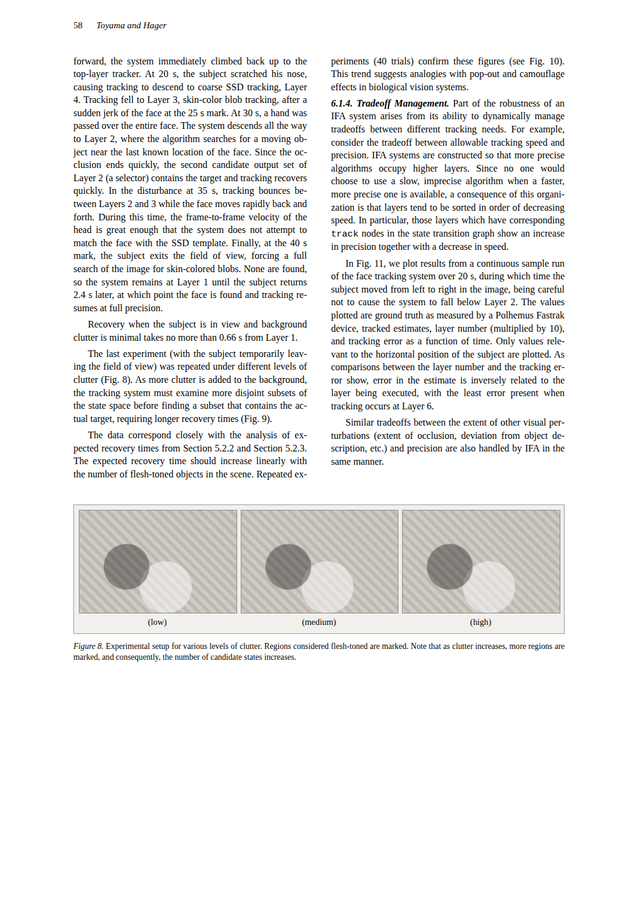58 Toyama and Hager
forward, the system immediately climbed back up to the top-layer tracker. At 20 s, the subject scratched his nose, causing tracking to descend to coarse SSD tracking, Layer 4. Tracking fell to Layer 3, skin-color blob tracking, after a sudden jerk of the face at the 25 s mark. At 30 s, a hand was passed over the entire face. The system descends all the way to Layer 2, where the algorithm searches for a moving object near the last known location of the face. Since the occlusion ends quickly, the second candidate output set of Layer 2 (a selector) contains the target and tracking recovers quickly. In the disturbance at 35 s, tracking bounces between Layers 2 and 3 while the face moves rapidly back and forth. During this time, the frame-to-frame velocity of the head is great enough that the system does not attempt to match the face with the SSD template. Finally, at the 40 s mark, the subject exits the field of view, forcing a full search of the image for skin-colored blobs. None are found, so the system remains at Layer 1 until the subject returns 2.4 s later, at which point the face is found and tracking resumes at full precision.
Recovery when the subject is in view and background clutter is minimal takes no more than 0.66 s from Layer 1.
The last experiment (with the subject temporarily leaving the field of view) was repeated under different levels of clutter (Fig. 8). As more clutter is added to the background, the tracking system must examine more disjoint subsets of the state space before finding a subset that contains the actual target, requiring longer recovery times (Fig. 9).
The data correspond closely with the analysis of expected recovery times from Section 5.2.2 and Section 5.2.3. The expected recovery time should increase linearly with the number of flesh-toned objects in the scene. Repeated experiments (40 trials) confirm these figures (see Fig. 10). This trend suggests analogies with pop-out and camouflage effects in biological vision systems.
6.1.4. Tradeoff Management.
Part of the robustness of an IFA system arises from its ability to dynamically manage tradeoffs between different tracking needs. For example, consider the tradeoff between allowable tracking speed and precision. IFA systems are constructed so that more precise algorithms occupy higher layers. Since no one would choose to use a slow, imprecise algorithm when a faster, more precise one is available, a consequence of this organization is that layers tend to be sorted in order of decreasing speed. In particular, those layers which have corresponding track nodes in the state transition graph show an increase in precision together with a decrease in speed.
In Fig. 11, we plot results from a continuous sample run of the face tracking system over 20 s, during which time the subject moved from left to right in the image, being careful not to cause the system to fall below Layer 2. The values plotted are ground truth as measured by a Polhemus Fastrak device, tracked estimates, layer number (multiplied by 10), and tracking error as a function of time. Only values relevant to the horizontal position of the subject are plotted. As comparisons between the layer number and the tracking error show, error in the estimate is inversely related to the layer being executed, with the least error present when tracking occurs at Layer 6.
Similar tradeoffs between the extent of other visual perturbations (extent of occlusion, deviation from object description, etc.) and precision are also handled by IFA in the same manner.
(low)
(medium)
(high)
Figure 8. Experimental setup for various levels of clutter. Regions considered flesh-toned are marked. Note that as clutter increases, more regions are marked, and consequently, the number of candidate states increases.